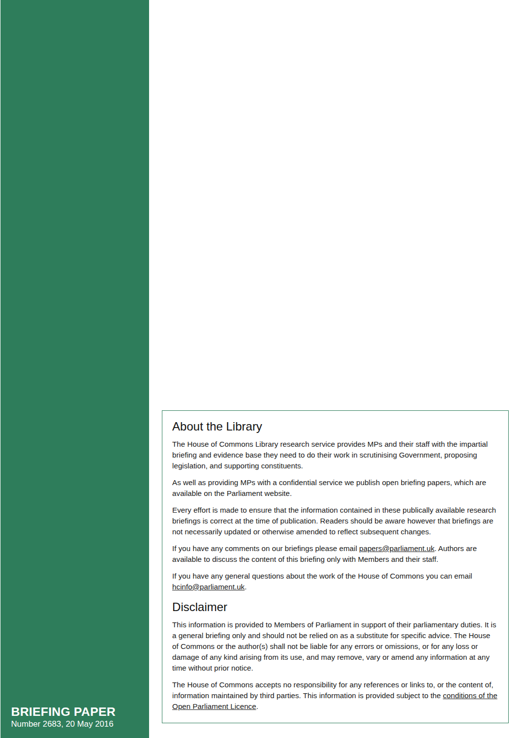BRIEFING PAPER
Number 2683, 20 May 2016
About the Library
The House of Commons Library research service provides MPs and their staff with the impartial briefing and evidence base they need to do their work in scrutinising Government, proposing legislation, and supporting constituents.
As well as providing MPs with a confidential service we publish open briefing papers, which are available on the Parliament website.
Every effort is made to ensure that the information contained in these publically available research briefings is correct at the time of publication. Readers should be aware however that briefings are not necessarily updated or otherwise amended to reflect subsequent changes.
If you have any comments on our briefings please email papers@parliament.uk. Authors are available to discuss the content of this briefing only with Members and their staff.
If you have any general questions about the work of the House of Commons you can email hcinfo@parliament.uk.
Disclaimer
This information is provided to Members of Parliament in support of their parliamentary duties. It is a general briefing only and should not be relied on as a substitute for specific advice. The House of Commons or the author(s) shall not be liable for any errors or omissions, or for any loss or damage of any kind arising from its use, and may remove, vary or amend any information at any time without prior notice.
The House of Commons accepts no responsibility for any references or links to, or the content of, information maintained by third parties. This information is provided subject to the conditions of the Open Parliament Licence.